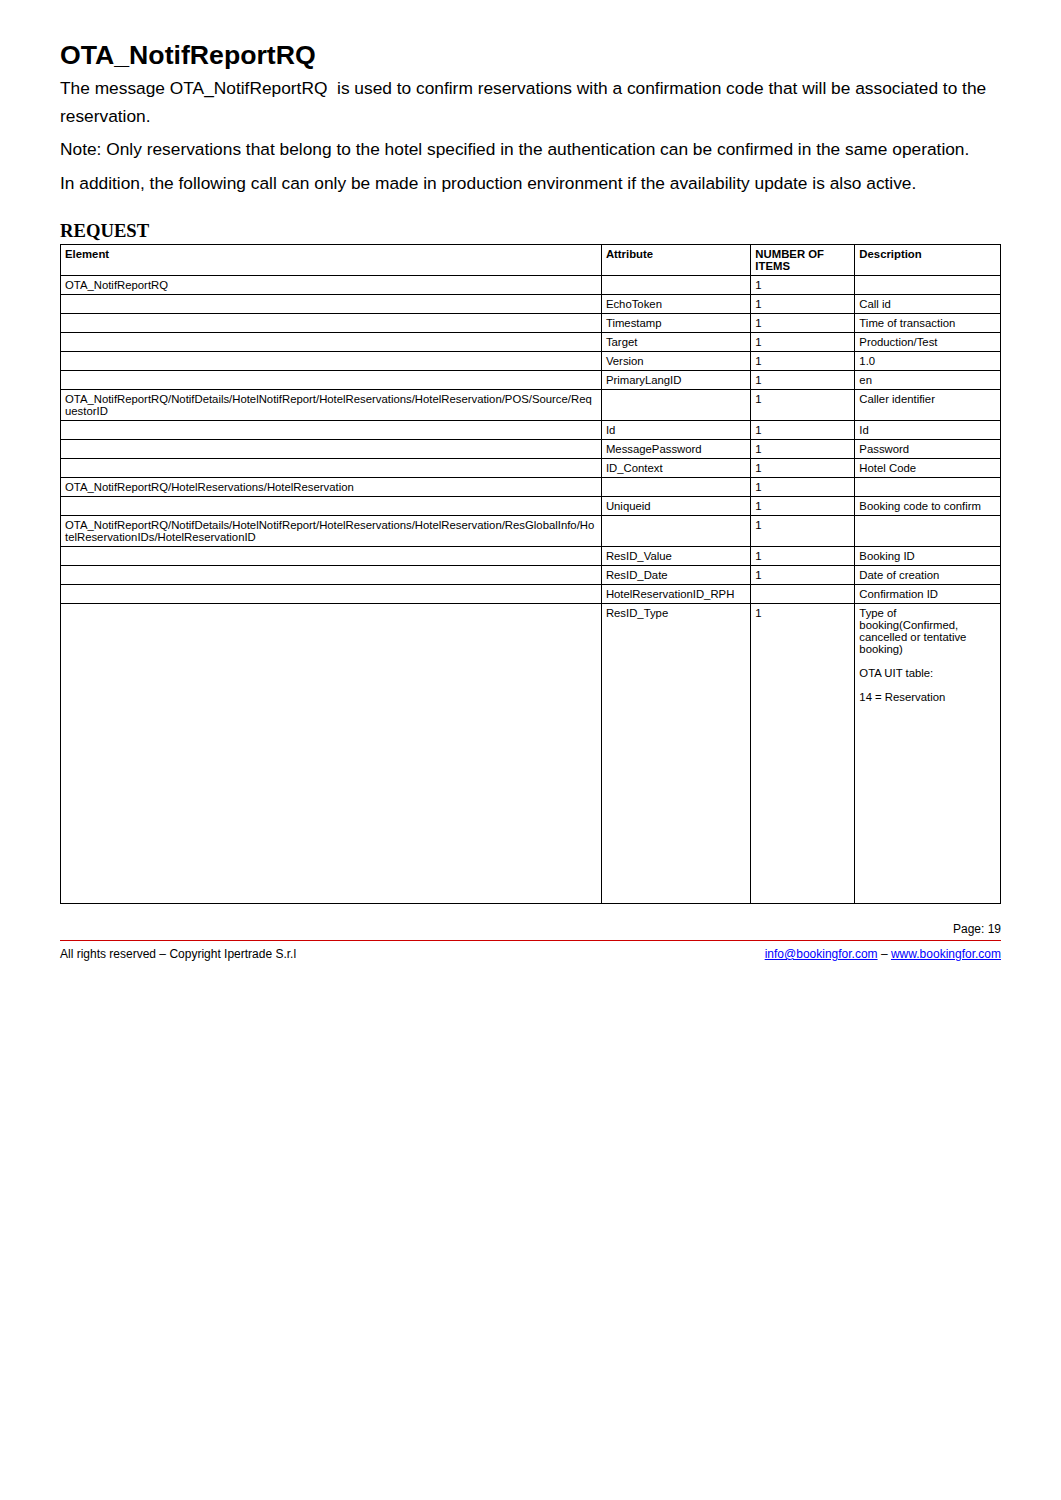OTA_NotifReportRQ
The message OTA_NotifReportRQ is used to confirm reservations with a confirmation code that will be associated to the reservation.
Note: Only reservations that belong to the hotel specified in the authentication can be confirmed in the same operation.
In addition, the following call can only be made in production environment if the availability update is also active.
REQUEST
| Element | Attribute | NUMBER OF ITEMS | Description |
| --- | --- | --- | --- |
| OTA_NotifReportRQ | | 1 | |
| | EchoToken | 1 | Call id |
| | Timestamp | 1 | Time of transaction |
| | Target | 1 | Production/Test |
| | Version | 1 | 1.0 |
| | PrimaryLangID | 1 | en |
| OTA_NotifReportRQ/NotifDetails/HotelNotifReport/HotelReservations/HotelReservation/POS/Source/RequestorID | | 1 | Caller identifier |
| | Id | 1 | Id |
| | MessagePassword | 1 | Password |
| | ID_Context | 1 | Hotel Code |
| OTA_NotifReportRQ/HotelReservations/HotelReservation | | 1 | |
| | Uniqueid | 1 | Booking code to confirm |
| OTA_NotifReportRQ/NotifDetails/HotelNotifReport/HotelReservations/HotelReservation/ResGlobalInfo/HotelReservationIDs/HotelReservationID | | 1 | |
| | ResID_Value | 1 | Booking ID |
| | ResID_Date | 1 | Date of creation |
| | HotelReservationID_RPH | | Confirmation ID |
| | ResID_Type | 1 | Type of booking(Confirmed, cancelled or tentative booking) OTA UIT table: 14 = Reservation |
Page: 19
All rights reserved – Copyright Ipertrade S.r.l info@bookingfor.com – www.bookingfor.com